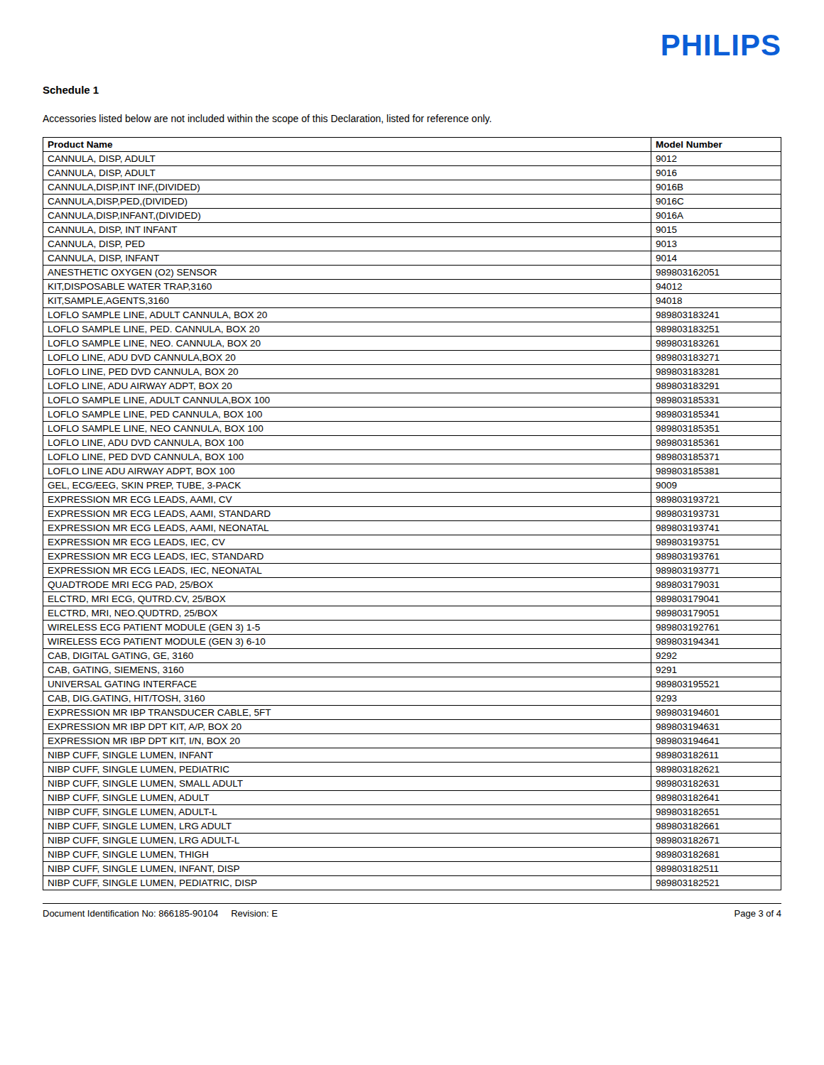PHILIPS
Schedule 1
Accessories listed below are not included within the scope of this Declaration, listed for reference only.
| Product Name | Model Number |
| --- | --- |
| CANNULA, DISP, ADULT | 9012 |
| CANNULA, DISP, ADULT | 9016 |
| CANNULA,DISP,INT INF,(DIVIDED) | 9016B |
| CANNULA,DISP,PED,(DIVIDED) | 9016C |
| CANNULA,DISP,INFANT,(DIVIDED) | 9016A |
| CANNULA, DISP, INT INFANT | 9015 |
| CANNULA, DISP, PED | 9013 |
| CANNULA, DISP, INFANT | 9014 |
| ANESTHETIC OXYGEN (O2) SENSOR | 989803162051 |
| KIT,DISPOSABLE WATER TRAP,3160 | 94012 |
| KIT,SAMPLE,AGENTS,3160 | 94018 |
| LOFLO SAMPLE LINE, ADULT CANNULA, BOX 20 | 989803183241 |
| LOFLO SAMPLE LINE, PED. CANNULA, BOX 20 | 989803183251 |
| LOFLO SAMPLE LINE, NEO. CANNULA, BOX 20 | 989803183261 |
| LOFLO LINE, ADU DVD CANNULA,BOX 20 | 989803183271 |
| LOFLO LINE, PED DVD CANNULA, BOX 20 | 989803183281 |
| LOFLO LINE, ADU AIRWAY ADPT, BOX 20 | 989803183291 |
| LOFLO SAMPLE LINE, ADULT CANNULA,BOX 100 | 989803185331 |
| LOFLO SAMPLE LINE, PED CANNULA, BOX 100 | 989803185341 |
| LOFLO SAMPLE LINE, NEO CANNULA, BOX 100 | 989803185351 |
| LOFLO LINE, ADU DVD CANNULA, BOX 100 | 989803185361 |
| LOFLO LINE, PED DVD CANNULA, BOX 100 | 989803185371 |
| LOFLO LINE ADU AIRWAY ADPT, BOX 100 | 989803185381 |
| GEL, ECG/EEG, SKIN PREP, TUBE, 3-PACK | 9009 |
| EXPRESSION MR ECG LEADS, AAMI, CV | 989803193721 |
| EXPRESSION MR ECG LEADS, AAMI, STANDARD | 989803193731 |
| EXPRESSION MR ECG LEADS, AAMI, NEONATAL | 989803193741 |
| EXPRESSION MR ECG LEADS, IEC, CV | 989803193751 |
| EXPRESSION MR ECG LEADS, IEC, STANDARD | 989803193761 |
| EXPRESSION MR ECG LEADS, IEC, NEONATAL | 989803193771 |
| QUADTRODE MRI ECG PAD, 25/BOX | 989803179031 |
| ELCTRD, MRI ECG, QUTRD.CV, 25/BOX | 989803179041 |
| ELCTRD, MRI, NEO.QUDTRD, 25/BOX | 989803179051 |
| WIRELESS ECG PATIENT MODULE (GEN 3) 1-5 | 989803192761 |
| WIRELESS ECG PATIENT MODULE (GEN 3) 6-10 | 989803194341 |
| CAB, DIGITAL GATING, GE, 3160 | 9292 |
| CAB, GATING, SIEMENS, 3160 | 9291 |
| UNIVERSAL GATING INTERFACE | 989803195521 |
| CAB, DIG.GATING, HIT/TOSH, 3160 | 9293 |
| EXPRESSION MR IBP TRANSDUCER CABLE, 5FT | 989803194601 |
| EXPRESSION MR IBP DPT KIT, A/P, BOX 20 | 989803194631 |
| EXPRESSION MR IBP DPT KIT, I/N, BOX 20 | 989803194641 |
| NIBP CUFF, SINGLE LUMEN, INFANT | 989803182611 |
| NIBP CUFF, SINGLE LUMEN, PEDIATRIC | 989803182621 |
| NIBP CUFF, SINGLE LUMEN, SMALL ADULT | 989803182631 |
| NIBP CUFF, SINGLE LUMEN, ADULT | 989803182641 |
| NIBP CUFF, SINGLE LUMEN, ADULT-L | 989803182651 |
| NIBP CUFF, SINGLE LUMEN, LRG ADULT | 989803182661 |
| NIBP CUFF, SINGLE LUMEN, LRG ADULT-L | 989803182671 |
| NIBP CUFF, SINGLE LUMEN, THIGH | 989803182681 |
| NIBP CUFF, SINGLE LUMEN, INFANT, DISP | 989803182511 |
| NIBP CUFF, SINGLE LUMEN, PEDIATRIC, DISP | 989803182521 |
Document Identification No: 866185-90104 Revision: E Page 3 of 4